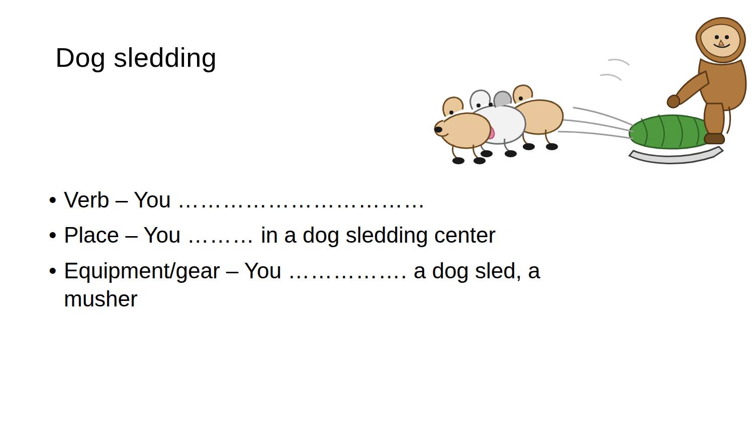Dog sledding
Verb – You ……………………………
Place – You ……… in a dog sledding center
Equipment/gear – You ……………. a dog sled, a musher